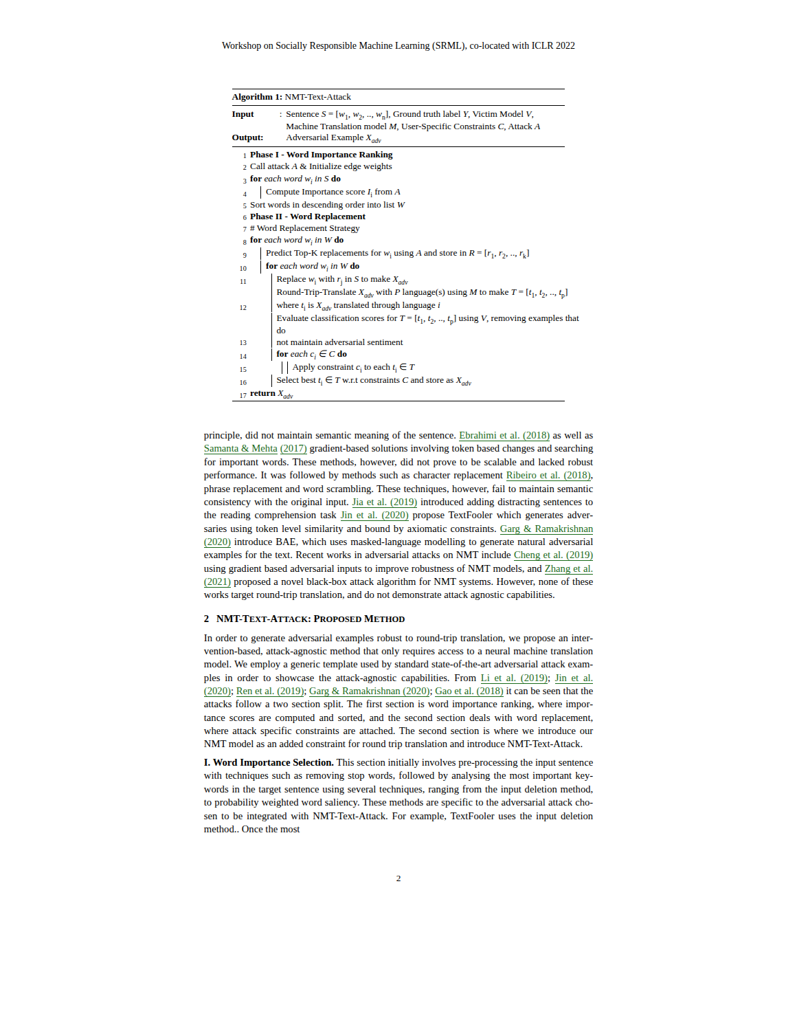Workshop on Socially Responsible Machine Learning (SRML), co-located with ICLR 2022
Algorithm 1: NMT-Text-Attack
| Input | : | Sentence S = [ w 1 , w 2 , .., w n ], Ground truth label Y , Victim Model V , Machine Translation model M , User-Specific Constraints C , Attack A |
| Output: | | Adversarial Example X adv |
| 1 | Phase I - Word Importance Ranking |
| 2 | Call attack A & Initialize edge weights |
| 3 | for each word w i in S do |
| 4 | Compute Importance score I i from A |
| 5 | Sort words in descending order into list W |
| 6 | Phase II - Word Replacement |
| 7 | # Word Replacement Strategy |
| 8 | for each word w i in W do |
| 9 | Predict Top-K replacements for w i using A and store in R = [ r 1 , r 2 , .., r k ] |
| 10 | for each word w i in W do |
| 11 | Replace w i with r j in S to make X adv |
| 12 | Round-Trip-Translate X adv with P language(s) using M to make T = [ t 1 , t 2 , .., t p ] where t i is X adv translated through language i |
| 13 | Evaluate classification scores for T = [ t 1 , t 2 , .., t p ] using V , removing examples that do not maintain adversarial sentiment |
| 14 | for each c i ∈ C do |
| 15 | Apply constraint c i to each t i ∈ T |
| 16 | Select best t i ∈ T w.r.t constraints C and store as X adv |
| 17 | return X adv |
principle, did not maintain semantic meaning of the sentence. Ebrahimi et al. (2018) as well as Samanta & Mehta (2017) gradient-based solutions involving token based changes and searching for important words. These methods, however, did not prove to be scalable and lacked robust performance. It was followed by methods such as character replacement Ribeiro et al. (2018), phrase replacement and word scrambling. These techniques, however, fail to maintain semantic consistency with the original input. Jia et al. (2019) introduced adding distracting sentences to the reading comprehension task Jin et al. (2020) propose TextFooler which generates adversaries using token level similarity and bound by axiomatic constraints. Garg & Ramakrishnan (2020) introduce BAE, which uses masked-language modelling to generate natural adversarial examples for the text. Recent works in adversarial attacks on NMT include Cheng et al. (2019) using gradient based adversarial inputs to improve robustness of NMT models, and Zhang et al. (2021) proposed a novel black-box attack algorithm for NMT systems. However, none of these works target round-trip translation, and do not demonstrate attack agnostic capabilities.
2 NMT-TEXT-ATTACK: PROPOSED METHOD
In order to generate adversarial examples robust to round-trip translation, we propose an intervention-based, attack-agnostic method that only requires access to a neural machine translation model. We employ a generic template used by standard state-of-the-art adversarial attack examples in order to showcase the attack-agnostic capabilities. From Li et al. (2019); Jin et al. (2020); Ren et al. (2019); Garg & Ramakrishnan (2020); Gao et al. (2018) it can be seen that the attacks follow a two section split. The first section is word importance ranking, where importance scores are computed and sorted, and the second section deals with word replacement, where attack specific constraints are attached. The second section is where we introduce our NMT model as an added constraint for round trip translation and introduce NMT-Text-Attack.
I. Word Importance Selection. This section initially involves pre-processing the input sentence with techniques such as removing stop words, followed by analysing the most important keywords in the target sentence using several techniques, ranging from the input deletion method, to probability weighted word saliency. These methods are specific to the adversarial attack chosen to be integrated with NMT-Text-Attack. For example, TextFooler uses the input deletion method.. Once the most
2